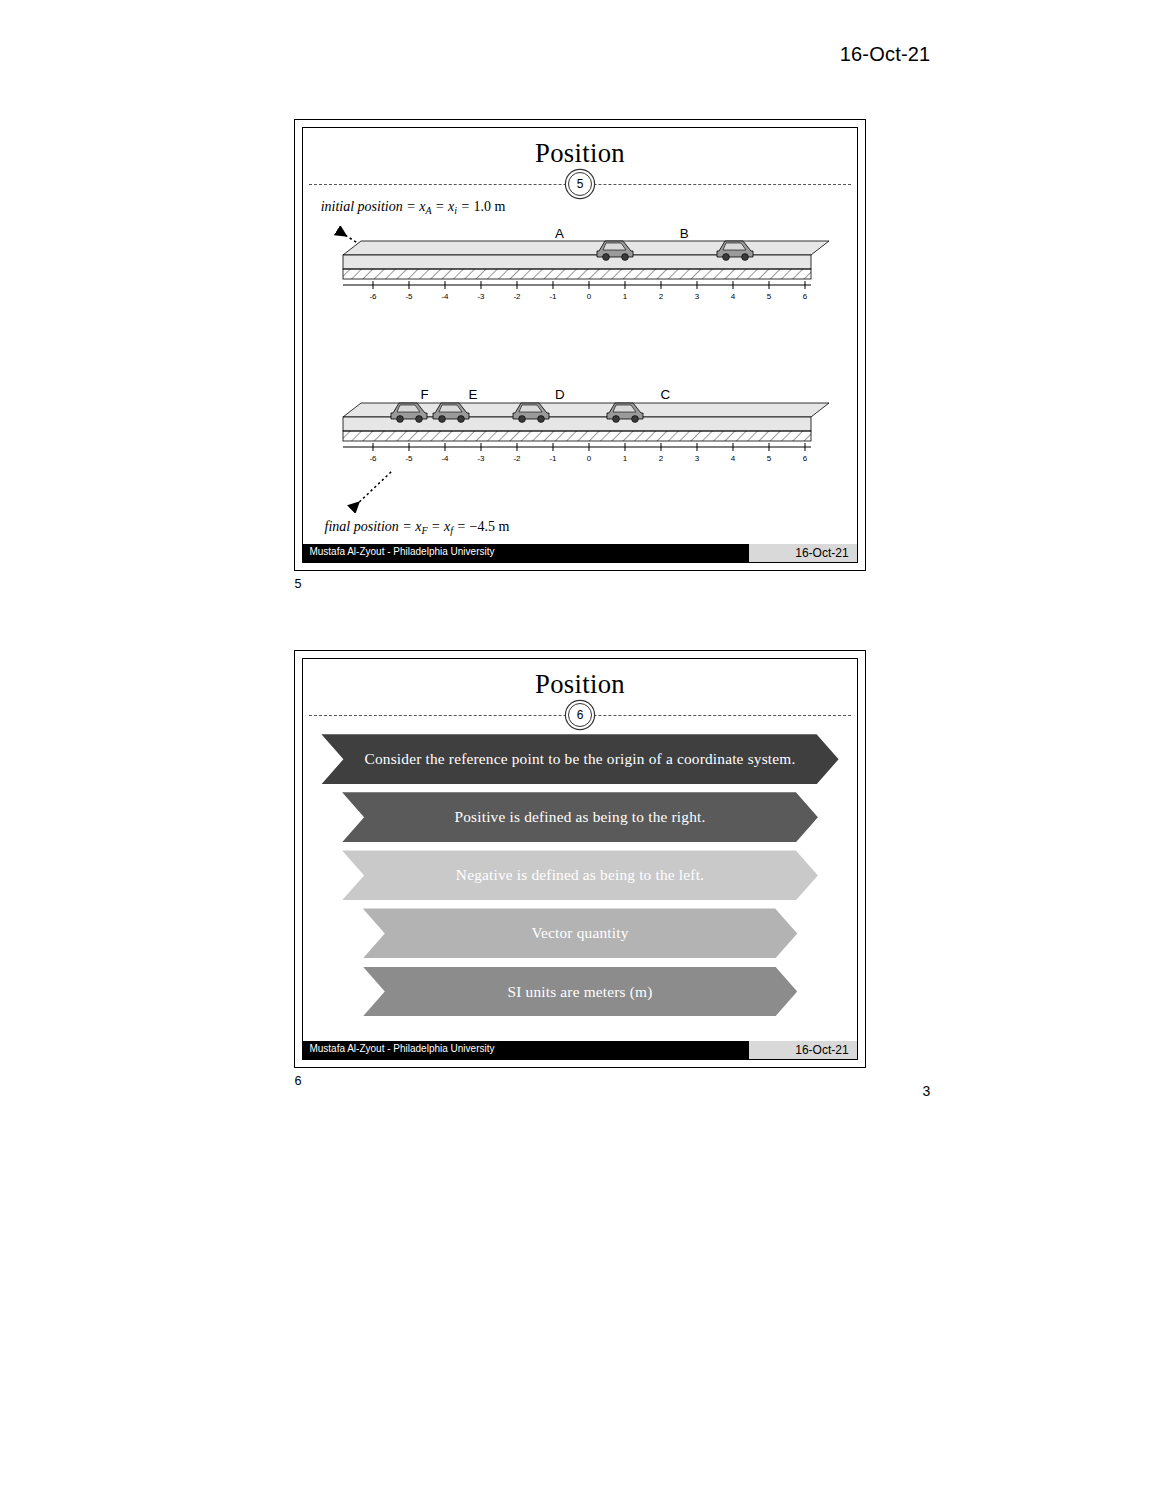16-Oct-21
Position
5
initial position = xA = xi = 1.0 m
-6 -5 -4 -3 -2 -1 0 1 2 3 4 5 6
A B
-6 -5 -4 -3 -2 -1 0 1 2 3 4 5 6
F E D C
final position = xF = xf = −4.5 m
Mustafa Al-Zyout - Philadelphia University
16-Oct-21
5
Position
6
Consider the reference point to be the origin of a coordinate system.
Positive is defined as being to the right.
Negative is defined as being to the left.
Vector quantity
SI units are meters (m)
Mustafa Al-Zyout - Philadelphia University
16-Oct-21
6
3